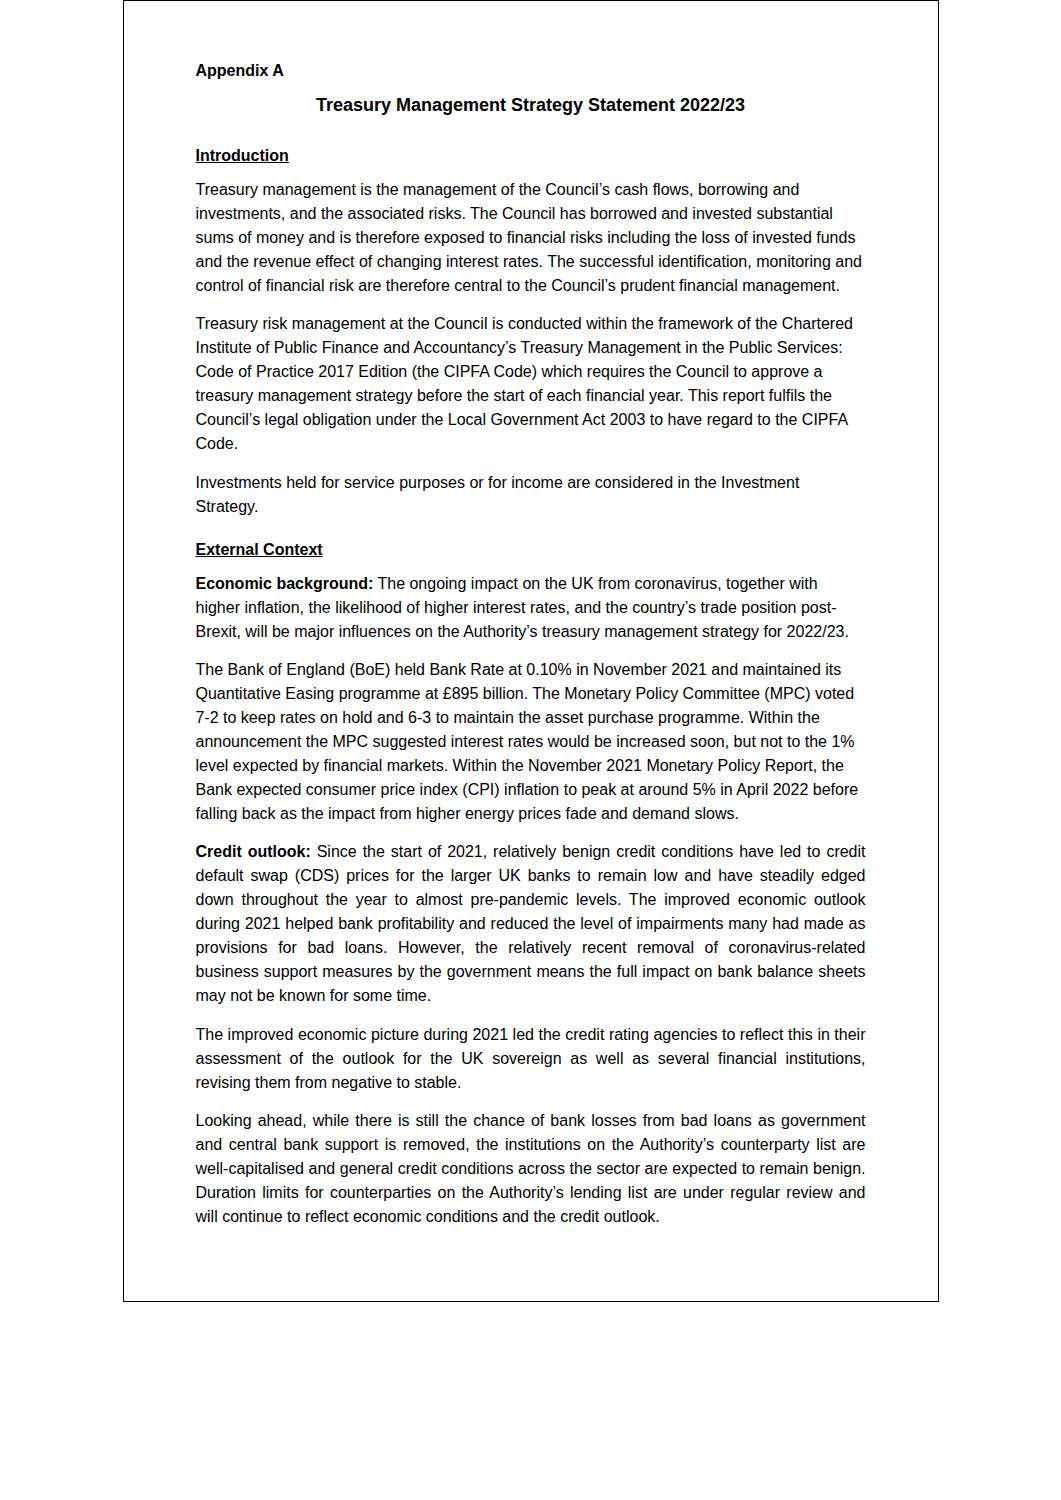Appendix A
Treasury Management Strategy Statement 2022/23
Introduction
Treasury management is the management of the Council’s cash flows, borrowing and investments, and the associated risks. The Council has borrowed and invested substantial sums of money and is therefore exposed to financial risks including the loss of invested funds and the revenue effect of changing interest rates. The successful identification, monitoring and control of financial risk are therefore central to the Council’s prudent financial management.
Treasury risk management at the Council is conducted within the framework of the Chartered Institute of Public Finance and Accountancy’s Treasury Management in the Public Services: Code of Practice 2017 Edition (the CIPFA Code) which requires the Council to approve a treasury management strategy before the start of each financial year. This report fulfils the Council’s legal obligation under the Local Government Act 2003 to have regard to the CIPFA Code.
Investments held for service purposes or for income are considered in the Investment Strategy.
External Context
Economic background: The ongoing impact on the UK from coronavirus, together with higher inflation, the likelihood of higher interest rates, and the country’s trade position post-Brexit, will be major influences on the Authority’s treasury management strategy for 2022/23.
The Bank of England (BoE) held Bank Rate at 0.10% in November 2021 and maintained its Quantitative Easing programme at £895 billion. The Monetary Policy Committee (MPC) voted 7-2 to keep rates on hold and 6-3 to maintain the asset purchase programme. Within the announcement the MPC suggested interest rates would be increased soon, but not to the 1% level expected by financial markets. Within the November 2021 Monetary Policy Report, the Bank expected consumer price index (CPI) inflation to peak at around 5% in April 2022 before falling back as the impact from higher energy prices fade and demand slows.
Credit outlook: Since the start of 2021, relatively benign credit conditions have led to credit default swap (CDS) prices for the larger UK banks to remain low and have steadily edged down throughout the year to almost pre-pandemic levels. The improved economic outlook during 2021 helped bank profitability and reduced the level of impairments many had made as provisions for bad loans. However, the relatively recent removal of coronavirus-related business support measures by the government means the full impact on bank balance sheets may not be known for some time.
The improved economic picture during 2021 led the credit rating agencies to reflect this in their assessment of the outlook for the UK sovereign as well as several financial institutions, revising them from negative to stable.
Looking ahead, while there is still the chance of bank losses from bad loans as government and central bank support is removed, the institutions on the Authority’s counterparty list are well-capitalised and general credit conditions across the sector are expected to remain benign. Duration limits for counterparties on the Authority’s lending list are under regular review and will continue to reflect economic conditions and the credit outlook.